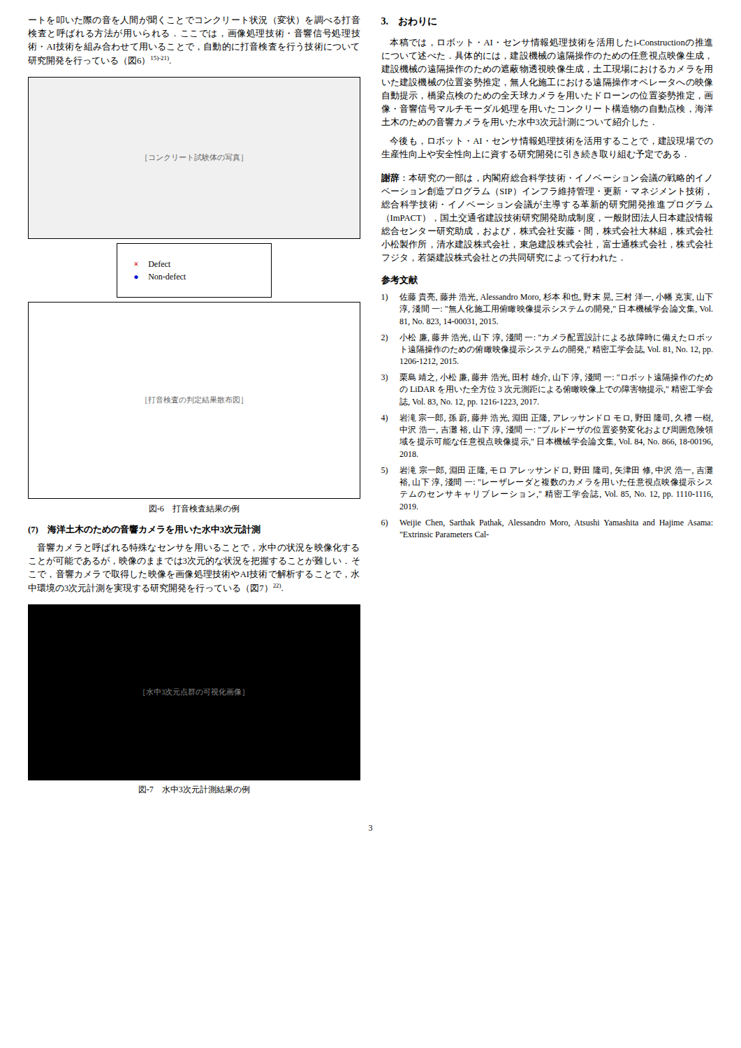ートを叩いた際の音を人間が聞くことでコンクリート状況（変状）を調べる打音検査と呼ばれる方法が用いられる．ここでは，画像処理技術・音響信号処理技術・AI技術を組み合わせて用いることで，自動的に打音検査を行う技術について研究開発を行っている（図6）15)-21).
［コンクリート試験体の写真］
×Defect
●Non-defect
［打音検査の判定結果散布図］
図-6　打音検査結果の例
(7)　海洋土木のための音響カメラを用いた水中3次元計測
音響カメラと呼ばれる特殊なセンサを用いることで，水中の状況を映像化することが可能であるが，映像のままでは3次元的な状況を把握することが難しい．そこで，音響カメラで取得した映像を画像処理技術やAI技術で解析することで，水中環境の3次元計測を実現する研究開発を行っている（図7）22).
［水中3次元点群の可視化画像］
図-7　水中3次元計測結果の例
3.　おわりに
本稿では，ロボット・AI・センサ情報処理技術を活用したi-Constructionの推進について述べた．具体的には，建設機械の遠隔操作のための任意視点映像生成，建設機械の遠隔操作のための遮蔽物透視映像生成，土工現場におけるカメラを用いた建設機械の位置姿勢推定，無人化施工における遠隔操作オペレータへの映像自動提示，橋梁点検のための全天球カメラを用いたドローンの位置姿勢推定，画像・音響信号マルチモーダル処理を用いたコンクリート構造物の自動点検，海洋土木のための音響カメラを用いた水中3次元計測について紹介した．
今後も，ロボット・AI・センサ情報処理技術を活用することで，建設現場での生産性向上や安全性向上に資する研究開発に引き続き取り組む予定である．
謝辞：本研究の一部は，内閣府総合科学技術・イノベーション会議の戦略的イノベーション創造プログラム（SIP）インフラ維持管理・更新・マネジメント技術，総合科学技術・イノベーション会議が主導する革新的研究開発推進プログラム（ImPACT），国土交通省建設技術研究開発助成制度，一般財団法人日本建設情報総合センター研究助成，および，株式会社安藤・間，株式会社大林組，株式会社小松製作所，清水建設株式会社，東急建設株式会社，富士通株式会社，株式会社フジタ，若築建設株式会社との共同研究によって行われた．
参考文献
佐藤 貴亮, 藤井 浩光, Alessandro Moro, 杉本 和也, 野末 晃, 三村 洋一, 小幡 克実, 山下 淳, 淺間 一: "無人化施工用俯瞰映像提示システムの開発," 日本機械学会論文集, Vol. 81, No. 823, 14-00031, 2015.
小松 廉, 藤井 浩光, 山下 淳, 淺間 一: "カメラ配置設計による故障時に備えたロボット遠隔操作のための俯瞰映像提示システムの開発," 精密工学会誌, Vol. 81, No. 12, pp. 1206-1212, 2015.
栗島 靖之, 小松 廉, 藤井 浩光, 田村 雄介, 山下 淳, 淺間 一: "ロボット遠隔操作のための LiDAR を用いた全方位 3 次元測距による俯瞰映像上での障害物提示," 精密工学会誌, Vol. 83, No. 12, pp. 1216-1223, 2017.
岩滝 宗一郎, 孫 蔚, 藤井 浩光, 淵田 正隆, アレッサンドロ モロ, 野田 隆司, 久禮 一樹, 中沢 浩一, 吉灘 裕, 山下 淳, 淺間 一: "ブルドーザの位置姿勢変化および周囲危険領域を提示可能な任意視点映像提示," 日本機械学会論文集, Vol. 84, No. 866, 18-00196, 2018.
岩滝 宗一郎, 淵田 正隆, モロ アレッサンドロ, 野田 隆司, 矢津田 修, 中沢 浩一, 吉灘 裕, 山下 淳, 淺間 一: "レーザレーダと複数のカメラを用いた任意視点映像提示システムのセンサキャリブレーション," 精密工学会誌, Vol. 85, No. 12, pp. 1110-1116, 2019.
Weijie Chen, Sarthak Pathak, Alessandro Moro, Atsushi Yamashita and Hajime Asama: "Extrinsic Parameters Cal-
3